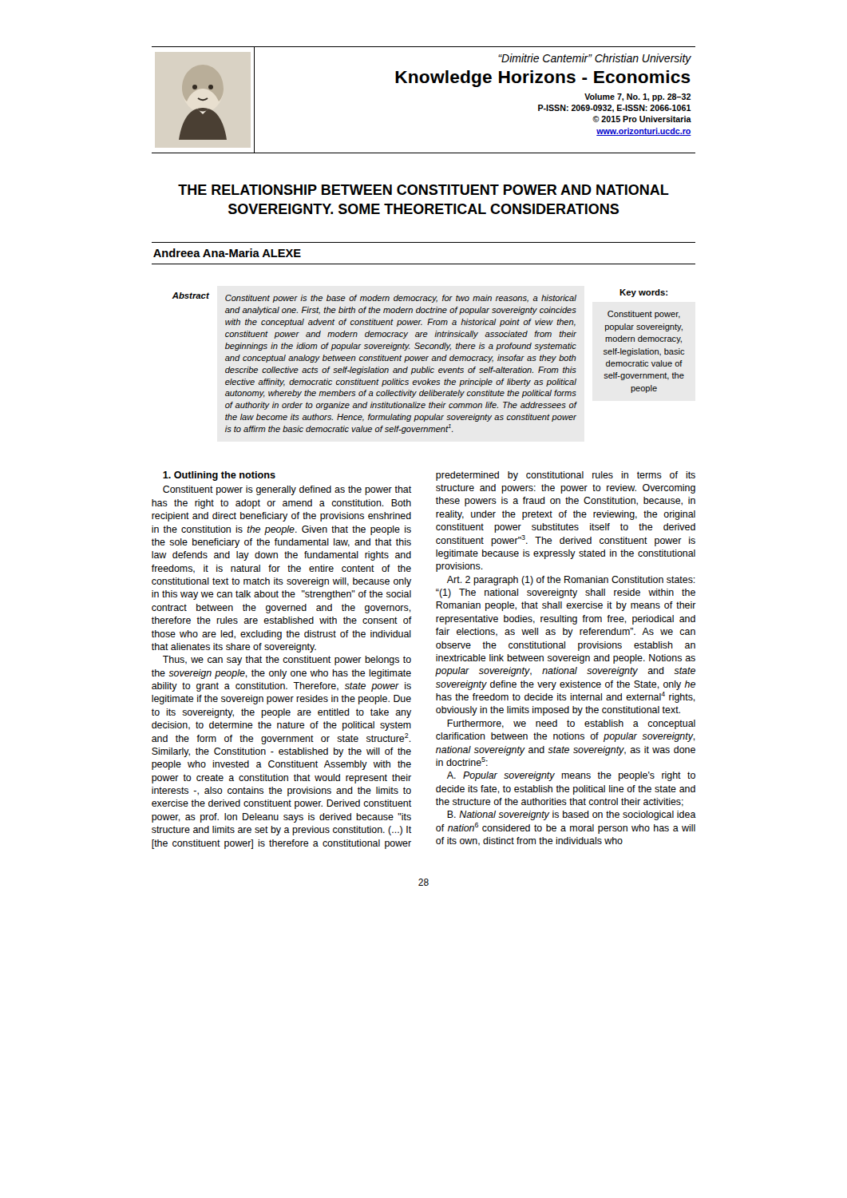“Dimitrie Cantemir” Christian University
Knowledge Horizons - Economics
Volume 7, No. 1, pp. 28–32
P-ISSN: 2069-0932, E-ISSN: 2066-1061
© 2015 Pro Universitaria
www.orizonturi.ucdc.ro
The Relationship Between Constituent Power and National Sovereignty. Some Theoretical Considerations
Andreea Ana-Maria ALEXE
Abstract
Constituent power is the base of modern democracy, for two main reasons, a historical and analytical one. First, the birth of the modern doctrine of popular sovereignty coincides with the conceptual advent of constituent power. From a historical point of view then, constituent power and modern democracy are intrinsically associated from their beginnings in the idiom of popular sovereignty. Secondly, there is a profound systematic and conceptual analogy between constituent power and democracy, insofar as they both describe collective acts of self-legislation and public events of self-alteration. From this elective affinity, democratic constituent politics evokes the principle of liberty as political autonomy, whereby the members of a collectivity deliberately constitute the political forms of authority in order to organize and institutionalize their common life. The addressees of the law become its authors. Hence, formulating popular sovereignty as constituent power is to affirm the basic democratic value of self-government1.
Key words:
Constituent power, popular sovereignty, modern democracy, self-legislation, basic democratic value of self-government, the people
1. Outlining the notions
Constituent power is generally defined as the power that has the right to adopt or amend a constitution. Both recipient and direct beneficiary of the provisions enshrined in the constitution is the people. Given that the people is the sole beneficiary of the fundamental law, and that this law defends and lay down the fundamental rights and freedoms, it is natural for the entire content of the constitutional text to match its sovereign will, because only in this way we can talk about the "strengthen" of the social contract between the governed and the governors, therefore the rules are established with the consent of those who are led, excluding the distrust of the individual that alienates its share of sovereignty.
Thus, we can say that the constituent power belongs to the sovereign people, the only one who has the legitimate ability to grant a constitution. Therefore, state power is legitimate if the sovereign power resides in the people. Due to its sovereignty, the people are entitled to take any decision, to determine the nature of the political system and the form of the government or state structure2. Similarly, the Constitution - established by the will of the people who invested a Constituent Assembly with the power to create a constitution that would represent their interests -, also contains the provisions and the limits to exercise the derived constituent power. Derived constituent power, as prof. Ion Deleanu says is derived because "its structure and limits are set by a previous constitution. (...) It [the constituent power] is therefore a constitutional power predetermined by constitutional rules in terms of its structure and powers: the power to review. Overcoming these powers is a fraud on the Constitution, because, in reality, under the pretext of the reviewing, the original constituent power substitutes itself to the derived constituent power"3. The derived constituent power is legitimate because is expressly stated in the constitutional provisions.
Art. 2 paragraph (1) of the Romanian Constitution states: “(1) The national sovereignty shall reside within the Romanian people, that shall exercise it by means of their representative bodies, resulting from free, periodical and fair elections, as well as by referendum”. As we can observe the constitutional provisions establish an inextricable link between sovereign and people. Notions as popular sovereignty, national sovereignty and state sovereignty define the very existence of the State, only he has the freedom to decide its internal and external4 rights, obviously in the limits imposed by the constitutional text.
Furthermore, we need to establish a conceptual clarification between the notions of popular sovereignty, national sovereignty and state sovereignty, as it was done in doctrine5:
A. Popular sovereignty means the people's right to decide its fate, to establish the political line of the state and the structure of the authorities that control their activities;
B. National sovereignty is based on the sociological idea of nation6 considered to be a moral person who has a will of its own, distinct from the individuals who
28